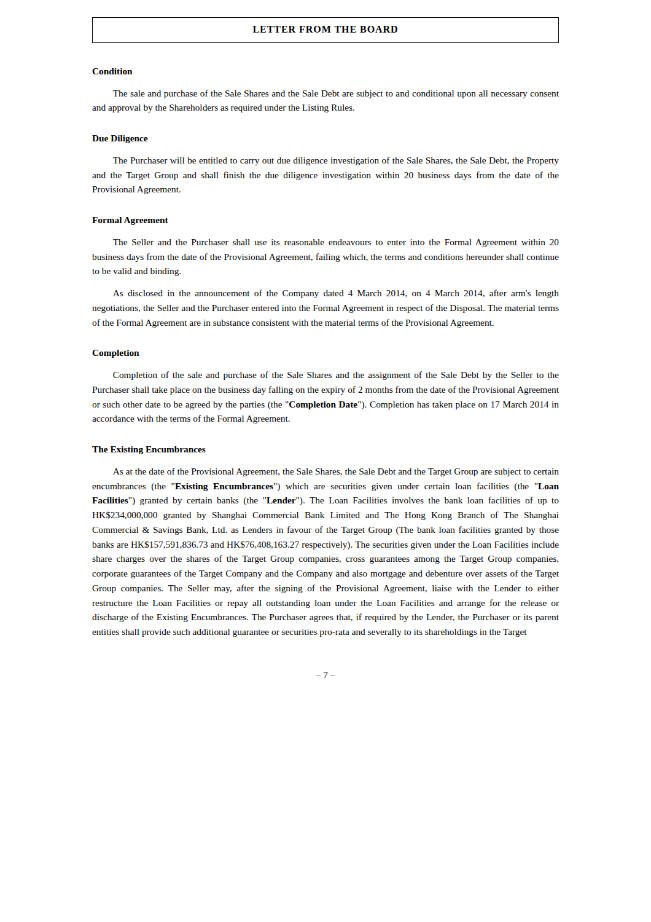LETTER FROM THE BOARD
Condition
The sale and purchase of the Sale Shares and the Sale Debt are subject to and conditional upon all necessary consent and approval by the Shareholders as required under the Listing Rules.
Due Diligence
The Purchaser will be entitled to carry out due diligence investigation of the Sale Shares, the Sale Debt, the Property and the Target Group and shall finish the due diligence investigation within 20 business days from the date of the Provisional Agreement.
Formal Agreement
The Seller and the Purchaser shall use its reasonable endeavours to enter into the Formal Agreement within 20 business days from the date of the Provisional Agreement, failing which, the terms and conditions hereunder shall continue to be valid and binding.
As disclosed in the announcement of the Company dated 4 March 2014, on 4 March 2014, after arm's length negotiations, the Seller and the Purchaser entered into the Formal Agreement in respect of the Disposal. The material terms of the Formal Agreement are in substance consistent with the material terms of the Provisional Agreement.
Completion
Completion of the sale and purchase of the Sale Shares and the assignment of the Sale Debt by the Seller to the Purchaser shall take place on the business day falling on the expiry of 2 months from the date of the Provisional Agreement or such other date to be agreed by the parties (the "Completion Date"). Completion has taken place on 17 March 2014 in accordance with the terms of the Formal Agreement.
The Existing Encumbrances
As at the date of the Provisional Agreement, the Sale Shares, the Sale Debt and the Target Group are subject to certain encumbrances (the "Existing Encumbrances") which are securities given under certain loan facilities (the "Loan Facilities") granted by certain banks (the "Lender"). The Loan Facilities involves the bank loan facilities of up to HK$234,000,000 granted by Shanghai Commercial Bank Limited and The Hong Kong Branch of The Shanghai Commercial & Savings Bank, Ltd. as Lenders in favour of the Target Group (The bank loan facilities granted by those banks are HK$157,591,836.73 and HK$76,408,163.27 respectively). The securities given under the Loan Facilities include share charges over the shares of the Target Group companies, cross guarantees among the Target Group companies, corporate guarantees of the Target Company and the Company and also mortgage and debenture over assets of the Target Group companies. The Seller may, after the signing of the Provisional Agreement, liaise with the Lender to either restructure the Loan Facilities or repay all outstanding loan under the Loan Facilities and arrange for the release or discharge of the Existing Encumbrances. The Purchaser agrees that, if required by the Lender, the Purchaser or its parent entities shall provide such additional guarantee or securities pro-rata and severally to its shareholdings in the Target
– 7 –